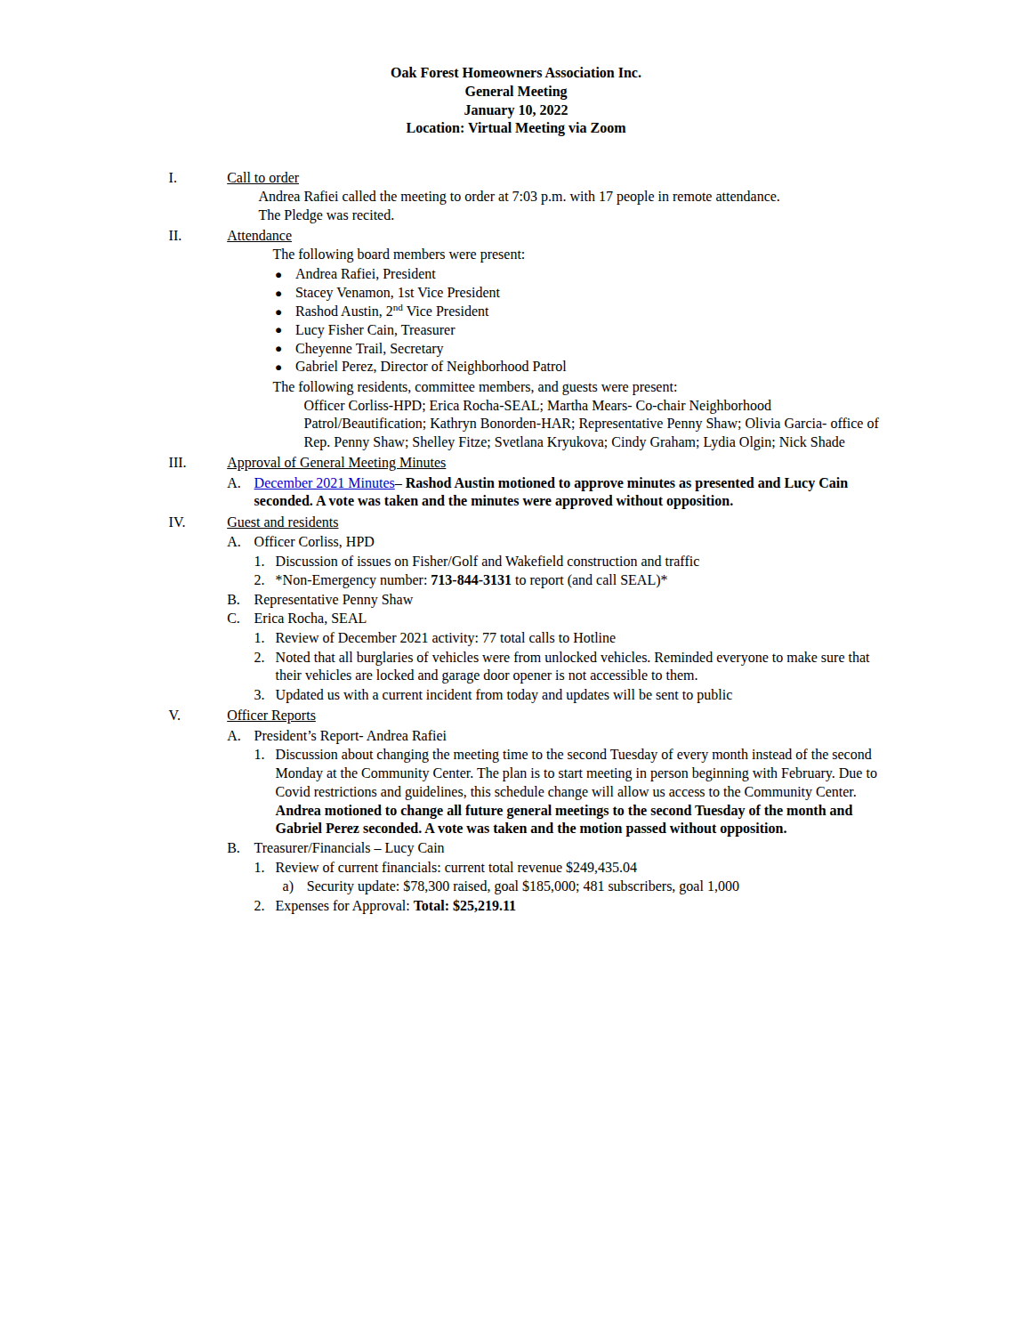Oak Forest Homeowners Association Inc.
General Meeting
January 10, 2022
Location: Virtual Meeting via Zoom
Call to order
Andrea Rafiei called the meeting to order at 7:03 p.m. with 17 people in remote attendance.
The Pledge was recited.
Attendance
The following board members were present:
Andrea Rafiei, President
Stacey Venamon, 1st Vice President
Rashod Austin, 2nd Vice President
Lucy Fisher Cain, Treasurer
Cheyenne Trail, Secretary
Gabriel Perez, Director of Neighborhood Patrol
The following residents, committee members, and guests were present:
Officer Corliss-HPD; Erica Rocha-SEAL; Martha Mears- Co-chair Neighborhood Patrol/Beautification; Kathryn Bonorden-HAR; Representative Penny Shaw; Olivia Garcia- office of Rep. Penny Shaw; Shelley Fitze; Svetlana Kryukova; Cindy Graham; Lydia Olgin; Nick Shade
Approval of General Meeting Minutes
December 2021 Minutes– Rashod Austin motioned to approve minutes as presented and Lucy Cain seconded. A vote was taken and the minutes were approved without opposition.
Guest and residents
Officer Corliss, HPD
Discussion of issues on Fisher/Golf and Wakefield construction and traffic
*Non-Emergency number: 713-844-3131 to report (and call SEAL)*
Representative Penny Shaw
Erica Rocha, SEAL
Review of December 2021 activity: 77 total calls to Hotline
Noted that all burglaries of vehicles were from unlocked vehicles. Reminded everyone to make sure that their vehicles are locked and garage door opener is not accessible to them.
Updated us with a current incident from today and updates will be sent to public
Officer Reports
President’s Report- Andrea Rafiei
Discussion about changing the meeting time to the second Tuesday of every month instead of the second Monday at the Community Center. The plan is to start meeting in person beginning with February. Due to Covid restrictions and guidelines, this schedule change will allow us access to the Community Center. Andrea motioned to change all future general meetings to the second Tuesday of the month and Gabriel Perez seconded. A vote was taken and the motion passed without opposition.
Treasurer/Financials – Lucy Cain
Review of current financials: current total revenue $249,435.04
Security update: $78,300 raised, goal $185,000; 481 subscribers, goal 1,000
Expenses for Approval: Total: $25,219.11